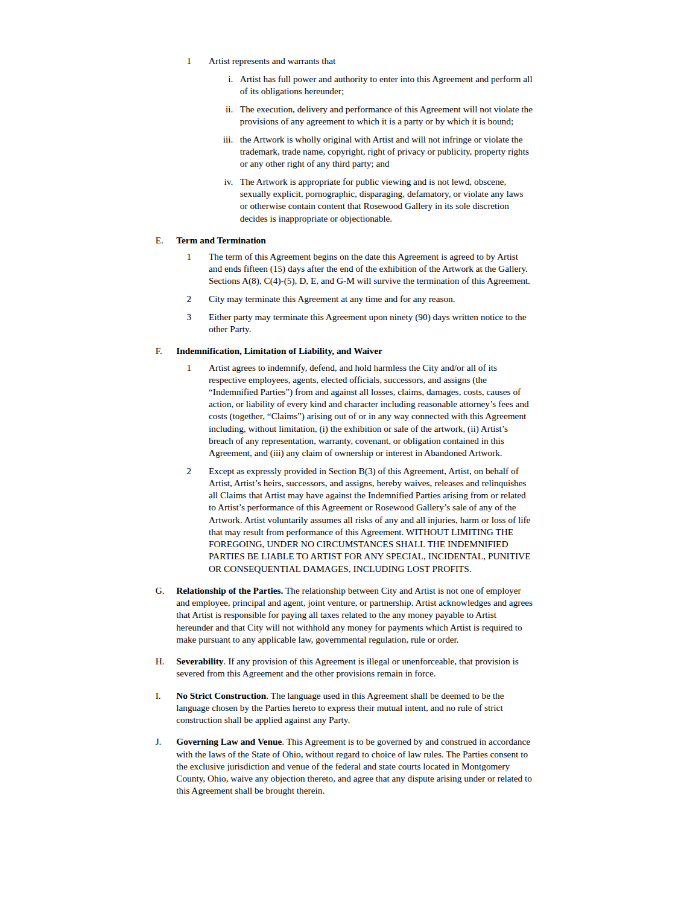1
Artist represents and warrants that
i.
Artist has full power and authority to enter into this Agreement and perform all of its obligations hereunder;
ii.
The execution, delivery and performance of this Agreement will not violate the provisions of any agreement to which it is a party or by which it is bound;
iii.
the Artwork is wholly original with Artist and will not infringe or violate the trademark, trade name, copyright, right of privacy or publicity, property rights or any other right of any third party; and
iv.
The Artwork is appropriate for public viewing and is not lewd, obscene, sexually explicit, pornographic, disparaging, defamatory, or violate any laws or otherwise contain content that Rosewood Gallery in its sole discretion decides is inappropriate or objectionable.
E.
Term and Termination
1
The term of this Agreement begins on the date this Agreement is agreed to by Artist and ends fifteen (15) days after the end of the exhibition of the Artwork at the Gallery. Sections A(8), C(4)-(5), D, E, and G-M will survive the termination of this Agreement.
2
City may terminate this Agreement at any time and for any reason.
3
Either party may terminate this Agreement upon ninety (90) days written notice to the other Party.
F.
Indemnification, Limitation of Liability, and Waiver
1
Artist agrees to indemnify, defend, and hold harmless the City and/or all of its respective employees, agents, elected officials, successors, and assigns (the “Indemnified Parties”) from and against all losses, claims, damages, costs, causes of action, or liability of every kind and character including reasonable attorney’s fees and costs (together, “Claims”) arising out of or in any way connected with this Agreement including, without limitation, (i) the exhibition or sale of the artwork, (ii) Artist’s breach of any representation, warranty, covenant, or obligation contained in this Agreement, and (iii) any claim of ownership or interest in Abandoned Artwork.
2
Except as expressly provided in Section B(3) of this Agreement, Artist, on behalf of Artist, Artist’s heirs, successors, and assigns, hereby waives, releases and relinquishes all Claims that Artist may have against the Indemnified Parties arising from or related to Artist’s performance of this Agreement or Rosewood Gallery’s sale of any of the Artwork. Artist voluntarily assumes all risks of any and all injuries, harm or loss of life that may result from performance of this Agreement. WITHOUT LIMITING THE FOREGOING, UNDER NO CIRCUMSTANCES SHALL THE INDEMNIFIED PARTIES BE LIABLE TO ARTIST FOR ANY SPECIAL, INCIDENTAL, PUNITIVE OR CONSEQUENTIAL DAMAGES, INCLUDING LOST PROFITS.
G.
Relationship of the Parties. The relationship between City and Artist is not one of employer and employee, principal and agent, joint venture, or partnership. Artist acknowledges and agrees that Artist is responsible for paying all taxes related to the any money payable to Artist hereunder and that City will not withhold any money for payments which Artist is required to make pursuant to any applicable law, governmental regulation, rule or order.
H.
Severability. If any provision of this Agreement is illegal or unenforceable, that provision is severed from this Agreement and the other provisions remain in force.
I.
No Strict Construction. The language used in this Agreement shall be deemed to be the language chosen by the Parties hereto to express their mutual intent, and no rule of strict construction shall be applied against any Party.
J.
Governing Law and Venue. This Agreement is to be governed by and construed in accordance with the laws of the State of Ohio, without regard to choice of law rules. The Parties consent to the exclusive jurisdiction and venue of the federal and state courts located in Montgomery County, Ohio, waive any objection thereto, and agree that any dispute arising under or related to this Agreement shall be brought therein.